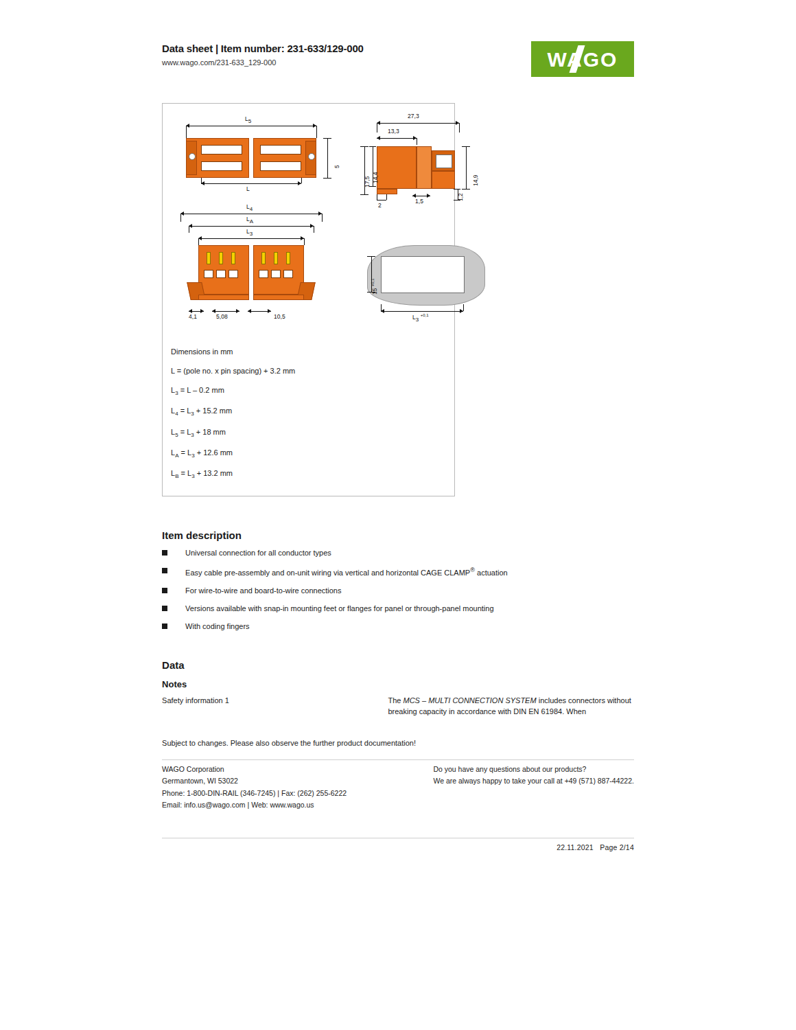Data sheet | Item number: 231-633/129-000
www.wago.com/231-633_129-000
WAGO
L5
L
5
27,3
13,3
17,5
14,4
14,9
2
1,5
1,2
L4
LA
L3
4,1
5,08
10,5
15 +0,1
L3 +0,1
Dimensions in mm
L = (pole no. x pin spacing) + 3.2 mm
L3 = L – 0.2 mm
L4 = L3 + 15.2 mm
L5 = L3 + 18 mm
LA = L3 + 12.6 mm
LB = L3 + 13.2 mm
Item description
Universal connection for all conductor types
Easy cable pre-assembly and on-unit wiring via vertical and horizontal CAGE CLAMP® actuation
For wire-to-wire and board-to-wire connections
Versions available with snap-in mounting feet or flanges for panel or through-panel mounting
With coding fingers
Data
Notes
Safety information 1
The MCS – MULTI CONNECTION SYSTEM includes connectors without breaking capacity in accordance with DIN EN 61984. When
Subject to changes. Please also observe the further product documentation!
WAGO Corporation
Germantown, WI 53022
Phone: 1-800-DIN-RAIL (346-7245) | Fax: (262) 255-6222
Email: info.us@wago.com | Web: www.wago.us
Do you have any questions about our products?
We are always happy to take your call at +49 (571) 887-44222.
22.11.2021 Page 2/14